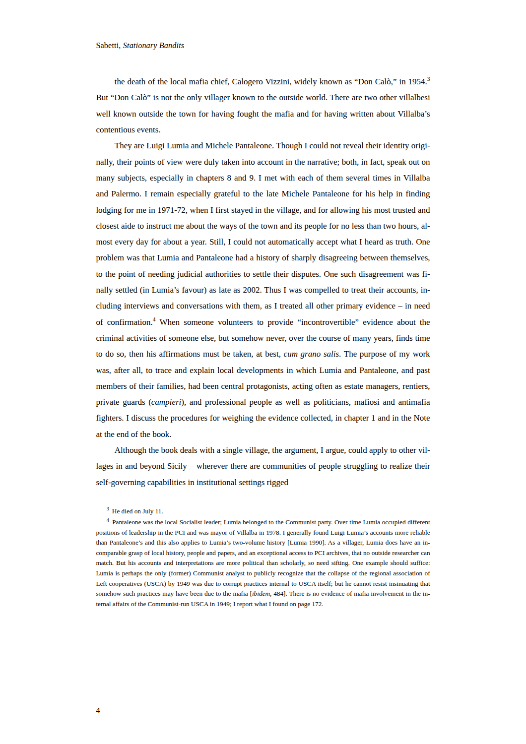Sabetti, Stationary Bandits
the death of the local mafia chief, Calogero Vizzini, widely known as “Don Calò,” in 1954.3 But “Don Calò” is not the only villager known to the outside world. There are two other villalbesi well known outside the town for having fought the mafia and for having written about Villalba’s contentious events.
They are Luigi Lumia and Michele Pantaleone. Though I could not reveal their identity originally, their points of view were duly taken into account in the narrative; both, in fact, speak out on many subjects, especially in chapters 8 and 9. I met with each of them several times in Villalba and Palermo. I remain especially grateful to the late Michele Pantaleone for his help in finding lodging for me in 1971-72, when I first stayed in the village, and for allowing his most trusted and closest aide to instruct me about the ways of the town and its people for no less than two hours, almost every day for about a year. Still, I could not automatically accept what I heard as truth. One problem was that Lumia and Pantaleone had a history of sharply disagreeing between themselves, to the point of needing judicial authorities to settle their disputes. One such disagreement was finally settled (in Lumia’s favour) as late as 2002. Thus I was compelled to treat their accounts, including interviews and conversations with them, as I treated all other primary evidence – in need of confirmation.4 When someone volunteers to provide “incontrovertible” evidence about the criminal activities of someone else, but somehow never, over the course of many years, finds time to do so, then his affirmations must be taken, at best, cum grano salis. The purpose of my work was, after all, to trace and explain local developments in which Lumia and Pantaleone, and past members of their families, had been central protagonists, acting often as estate managers, rentiers, private guards (campieri), and professional people as well as politicians, mafiosi and antimafia fighters. I discuss the procedures for weighing the evidence collected, in chapter 1 and in the Note at the end of the book.
Although the book deals with a single village, the argument, I argue, could apply to other villages in and beyond Sicily – wherever there are communities of people struggling to realize their self-governing capabilities in institutional settings rigged
3 He died on July 11.
4 Pantaleone was the local Socialist leader; Lumia belonged to the Communist party. Over time Lumia occupied different positions of leadership in the PCI and was mayor of Villalba in 1978. I generally found Luigi Lumia’s accounts more reliable than Pantaleone’s and this also applies to Lumia’s two-volume history [Lumia 1990]. As a villager, Lumia does have an incomparable grasp of local history, people and papers, and an exceptional access to PCI archives, that no outside researcher can match. But his accounts and interpretations are more political than scholarly, so need sifting. One example should suffice: Lumia is perhaps the only (former) Communist analyst to publicly recognize that the collapse of the regional association of Left cooperatives (USCA) by 1949 was due to corrupt practices internal to USCA itself; but he cannot resist insinuating that somehow such practices may have been due to the mafia [ibidem, 484]. There is no evidence of mafia involvement in the internal affairs of the Communist-run USCA in 1949; I report what I found on page 172.
4